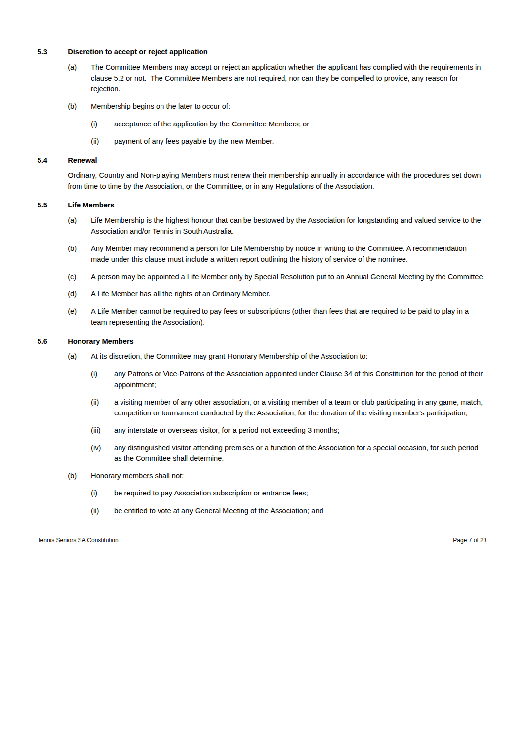5.3 Discretion to accept or reject application
(a) The Committee Members may accept or reject an application whether the applicant has complied with the requirements in clause 5.2 or not. The Committee Members are not required, nor can they be compelled to provide, any reason for rejection.
(b) Membership begins on the later to occur of:
(i) acceptance of the application by the Committee Members; or
(ii) payment of any fees payable by the new Member.
5.4 Renewal
Ordinary, Country and Non-playing Members must renew their membership annually in accordance with the procedures set down from time to time by the Association, or the Committee, or in any Regulations of the Association.
5.5 Life Members
(a) Life Membership is the highest honour that can be bestowed by the Association for longstanding and valued service to the Association and/or Tennis in South Australia.
(b) Any Member may recommend a person for Life Membership by notice in writing to the Committee. A recommendation made under this clause must include a written report outlining the history of service of the nominee.
(c) A person may be appointed a Life Member only by Special Resolution put to an Annual General Meeting by the Committee.
(d) A Life Member has all the rights of an Ordinary Member.
(e) A Life Member cannot be required to pay fees or subscriptions (other than fees that are required to be paid to play in a team representing the Association).
5.6 Honorary Members
(a) At its discretion, the Committee may grant Honorary Membership of the Association to:
(i) any Patrons or Vice-Patrons of the Association appointed under Clause 34 of this Constitution for the period of their appointment;
(ii) a visiting member of any other association, or a visiting member of a team or club participating in any game, match, competition or tournament conducted by the Association, for the duration of the visiting member's participation;
(iii) any interstate or overseas visitor, for a period not exceeding 3 months;
(iv) any distinguished visitor attending premises or a function of the Association for a special occasion, for such period as the Committee shall determine.
(b) Honorary members shall not:
(i) be required to pay Association subscription or entrance fees;
(ii) be entitled to vote at any General Meeting of the Association; and
Tennis Seniors SA Constitution Page 7 of 23